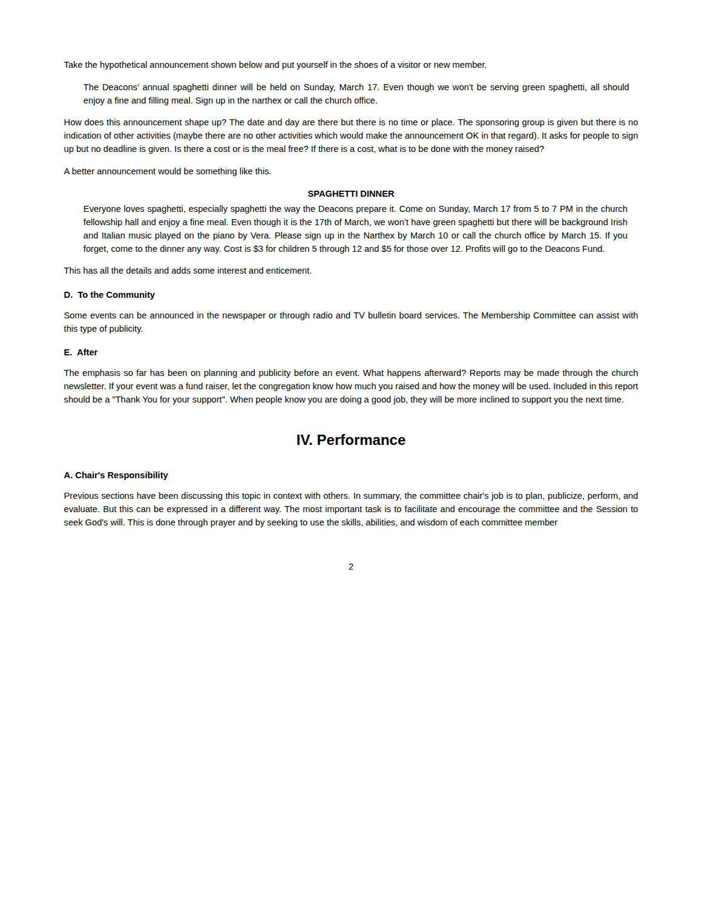Take the hypothetical announcement shown below and put yourself in the shoes of a visitor or new member.
The Deacons’ annual spaghetti dinner will be held on Sunday, March 17. Even though we won't be serving green spaghetti, all should enjoy a fine and filling meal. Sign up in the narthex or call the church office.
How does this announcement shape up? The date and day are there but there is no time or place. The sponsoring group is given but there is no indication of other activities (maybe there are no other activities which would make the announcement OK in that regard). It asks for people to sign up but no deadline is given. Is there a cost or is the meal free? If there is a cost, what is to be done with the money raised?
A better announcement would be something like this.
SPAGHETTI DINNER
Everyone loves spaghetti, especially spaghetti the way the Deacons prepare it. Come on Sunday, March 17 from 5 to 7 PM in the church fellowship hall and enjoy a fine meal. Even though it is the 17th of March, we won’t have green spaghetti but there will be background Irish and Italian music played on the piano by Vera. Please sign up in the Narthex by March 10 or call the church office by March 15. If you forget, come to the dinner any way. Cost is $3 for children 5 through 12 and $5 for those over 12. Profits will go to the Deacons Fund.
This has all the details and adds some interest and enticement.
D. To the Community
Some events can be announced in the newspaper or through radio and TV bulletin board services. The Membership Committee can assist with this type of publicity.
E. After
The emphasis so far has been on planning and publicity before an event. What happens afterward? Reports may be made through the church newsletter. If your event was a fund raiser, let the congregation know how much you raised and how the money will be used. Included in this report should be a "Thank You for your support". When people know you are doing a good job, they will be more inclined to support you the next time.
IV. Performance
A. Chair's Responsibility
Previous sections have been discussing this topic in context with others. In summary, the committee chair's job is to plan, publicize, perform, and evaluate. But this can be expressed in a different way. The most important task is to facilitate and encourage the committee and the Session to seek God's will. This is done through prayer and by seeking to use the skills, abilities, and wisdom of each committee member
2